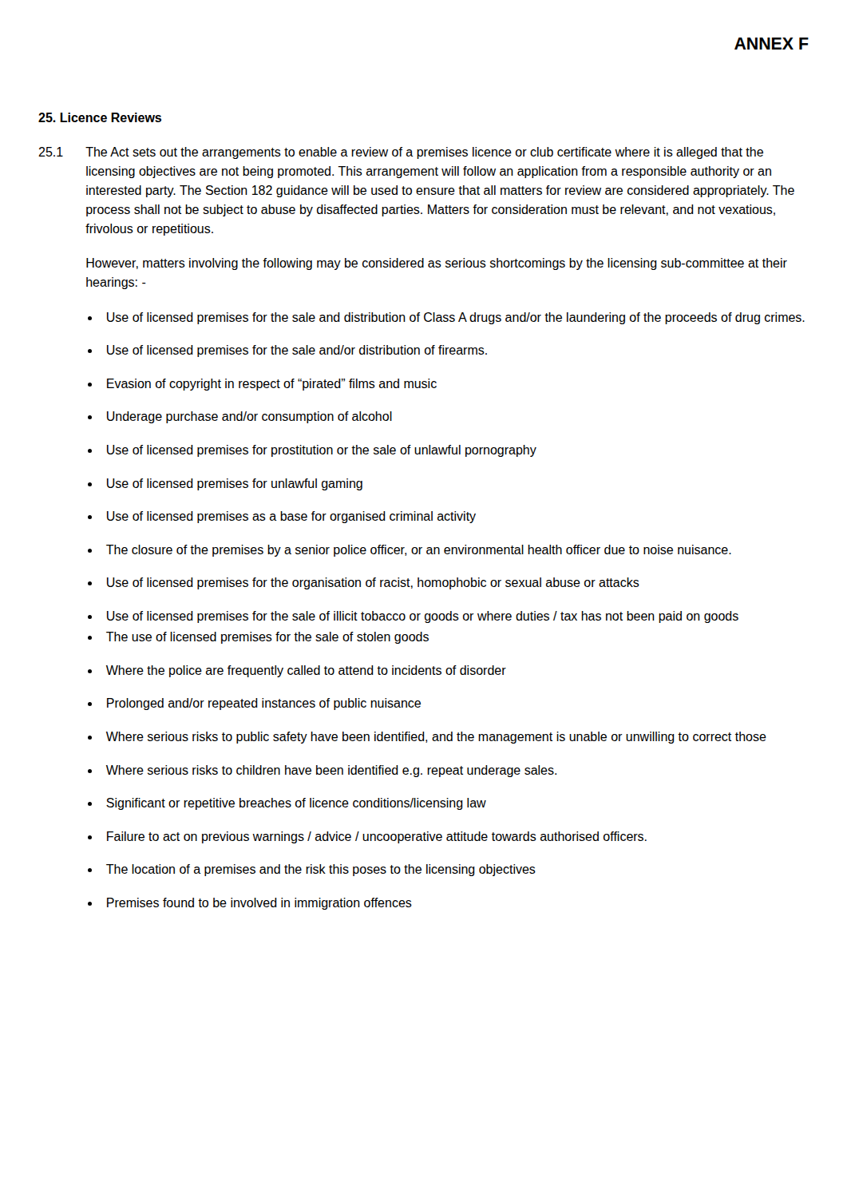ANNEX F
25. Licence Reviews
25.1
The Act sets out the arrangements to enable a review of a premises licence or club certificate where it is alleged that the licensing objectives are not being promoted. This arrangement will follow an application from a responsible authority or an interested party. The Section 182 guidance will be used to ensure that all matters for review are considered appropriately. The process shall not be subject to abuse by disaffected parties. Matters for consideration must be relevant, and not vexatious, frivolous or repetitious.
However, matters involving the following may be considered as serious shortcomings by the licensing sub-committee at their hearings: -
Use of licensed premises for the sale and distribution of Class A drugs and/or the laundering of the proceeds of drug crimes.
Use of licensed premises for the sale and/or distribution of firearms.
Evasion of copyright in respect of “pirated” films and music
Underage purchase and/or consumption of alcohol
Use of licensed premises for prostitution or the sale of unlawful pornography
Use of licensed premises for unlawful gaming
Use of licensed premises as a base for organised criminal activity
The closure of the premises by a senior police officer, or an environmental health officer due to noise nuisance.
Use of licensed premises for the organisation of racist, homophobic or sexual abuse or attacks
Use of licensed premises for the sale of illicit tobacco or goods or where duties / tax has not been paid on goods
The use of licensed premises for the sale of stolen goods
Where the police are frequently called to attend to incidents of disorder
Prolonged and/or repeated instances of public nuisance
Where serious risks to public safety have been identified, and the management is unable or unwilling to correct those
Where serious risks to children have been identified e.g. repeat underage sales.
Significant or repetitive breaches of licence conditions/licensing law
Failure to act on previous warnings / advice / uncooperative attitude towards authorised officers.
The location of a premises and the risk this poses to the licensing objectives
Premises found to be involved in immigration offences